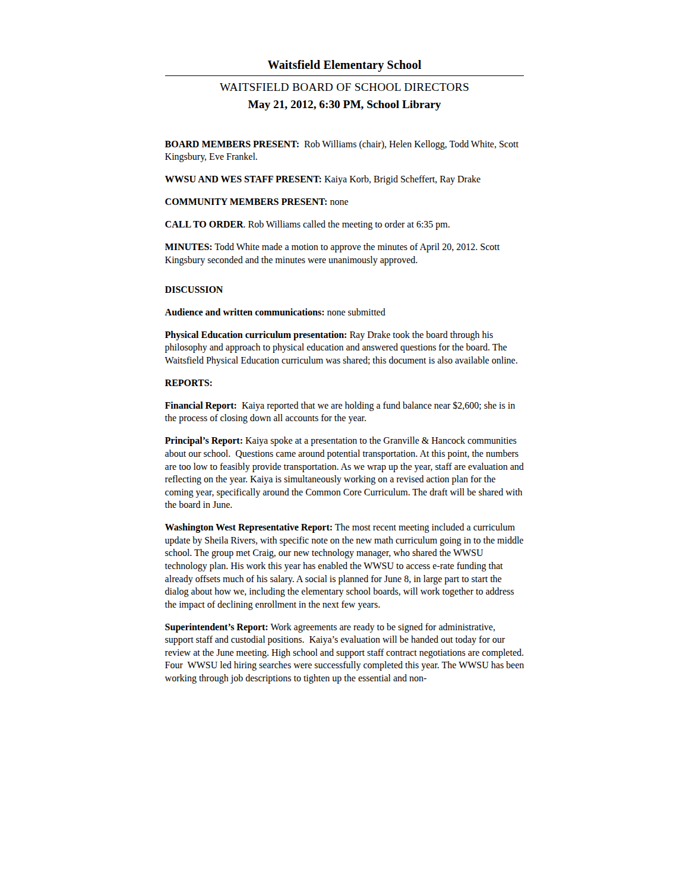Waitsfield Elementary School
WAITSFIELD BOARD OF SCHOOL DIRECTORS
May 21, 2012, 6:30 PM, School Library
BOARD MEMBERS PRESENT: Rob Williams (chair), Helen Kellogg, Todd White, Scott Kingsbury, Eve Frankel.
WWSU AND WES STAFF PRESENT: Kaiya Korb, Brigid Scheffert, Ray Drake
COMMUNITY MEMBERS PRESENT: none
CALL TO ORDER. Rob Williams called the meeting to order at 6:35 pm.
MINUTES: Todd White made a motion to approve the minutes of April 20, 2012. Scott Kingsbury seconded and the minutes were unanimously approved.
DISCUSSION
Audience and written communications: none submitted
Physical Education curriculum presentation: Ray Drake took the board through his philosophy and approach to physical education and answered questions for the board. The Waitsfield Physical Education curriculum was shared; this document is also available online.
REPORTS:
Financial Report: Kaiya reported that we are holding a fund balance near $2,600; she is in the process of closing down all accounts for the year.
Principal’s Report: Kaiya spoke at a presentation to the Granville & Hancock communities about our school. Questions came around potential transportation. At this point, the numbers are too low to feasibly provide transportation. As we wrap up the year, staff are evaluation and reflecting on the year. Kaiya is simultaneously working on a revised action plan for the coming year, specifically around the Common Core Curriculum. The draft will be shared with the board in June.
Washington West Representative Report: The most recent meeting included a curriculum update by Sheila Rivers, with specific note on the new math curriculum going in to the middle school. The group met Craig, our new technology manager, who shared the WWSU technology plan. His work this year has enabled the WWSU to access e-rate funding that already offsets much of his salary. A social is planned for June 8, in large part to start the dialog about how we, including the elementary school boards, will work together to address the impact of declining enrollment in the next few years.
Superintendent’s Report: Work agreements are ready to be signed for administrative, support staff and custodial positions. Kaiya’s evaluation will be handed out today for our review at the June meeting. High school and support staff contract negotiations are completed. Four WWSU led hiring searches were successfully completed this year. The WWSU has been working through job descriptions to tighten up the essential and non-